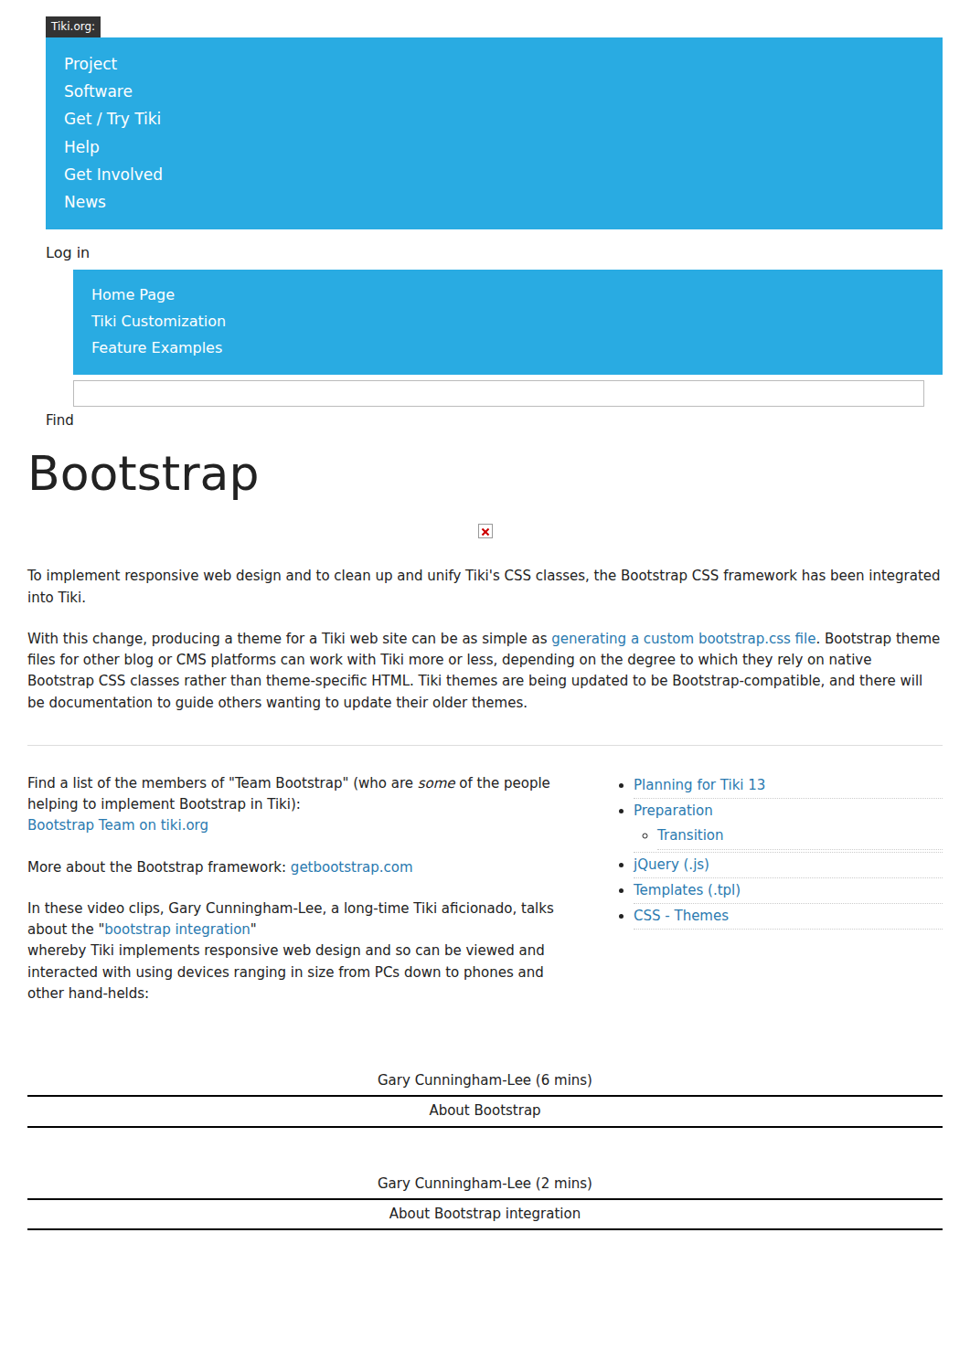Tiki.org:
Project
Software
Get / Try Tiki
Help
Get Involved
News
Log in
Home Page
Tiki Customization
Feature Examples
Find
Bootstrap
To implement responsive web design and to clean up and unify Tiki's CSS classes, the Bootstrap CSS framework has been integrated into Tiki.
With this change, producing a theme for a Tiki web site can be as simple as generating a custom bootstrap.css file. Bootstrap theme files for other blog or CMS platforms can work with Tiki more or less, depending on the degree to which they rely on native Bootstrap CSS classes rather than theme-specific HTML. Tiki themes are being updated to be Bootstrap-compatible, and there will be documentation to guide others wanting to update their older themes.
Find a list of the members of "Team Bootstrap" (who are some of the people helping to implement Bootstrap in Tiki):
Bootstrap Team on tiki.org
More about the Bootstrap framework: getbootstrap.com
In these video clips, Gary Cunningham-Lee, a long-time Tiki aficionado, talks about the "bootstrap integration"
whereby Tiki implements responsive web design and so can be viewed and interacted with using devices ranging in size from PCs down to phones and other hand-helds:
Planning for Tiki 13
Preparation
Transition
jQuery (.js)
Templates (.tpl)
CSS - Themes
Gary Cunningham-Lee (6 mins)
About Bootstrap
Gary Cunningham-Lee (2 mins)
About Bootstrap integration